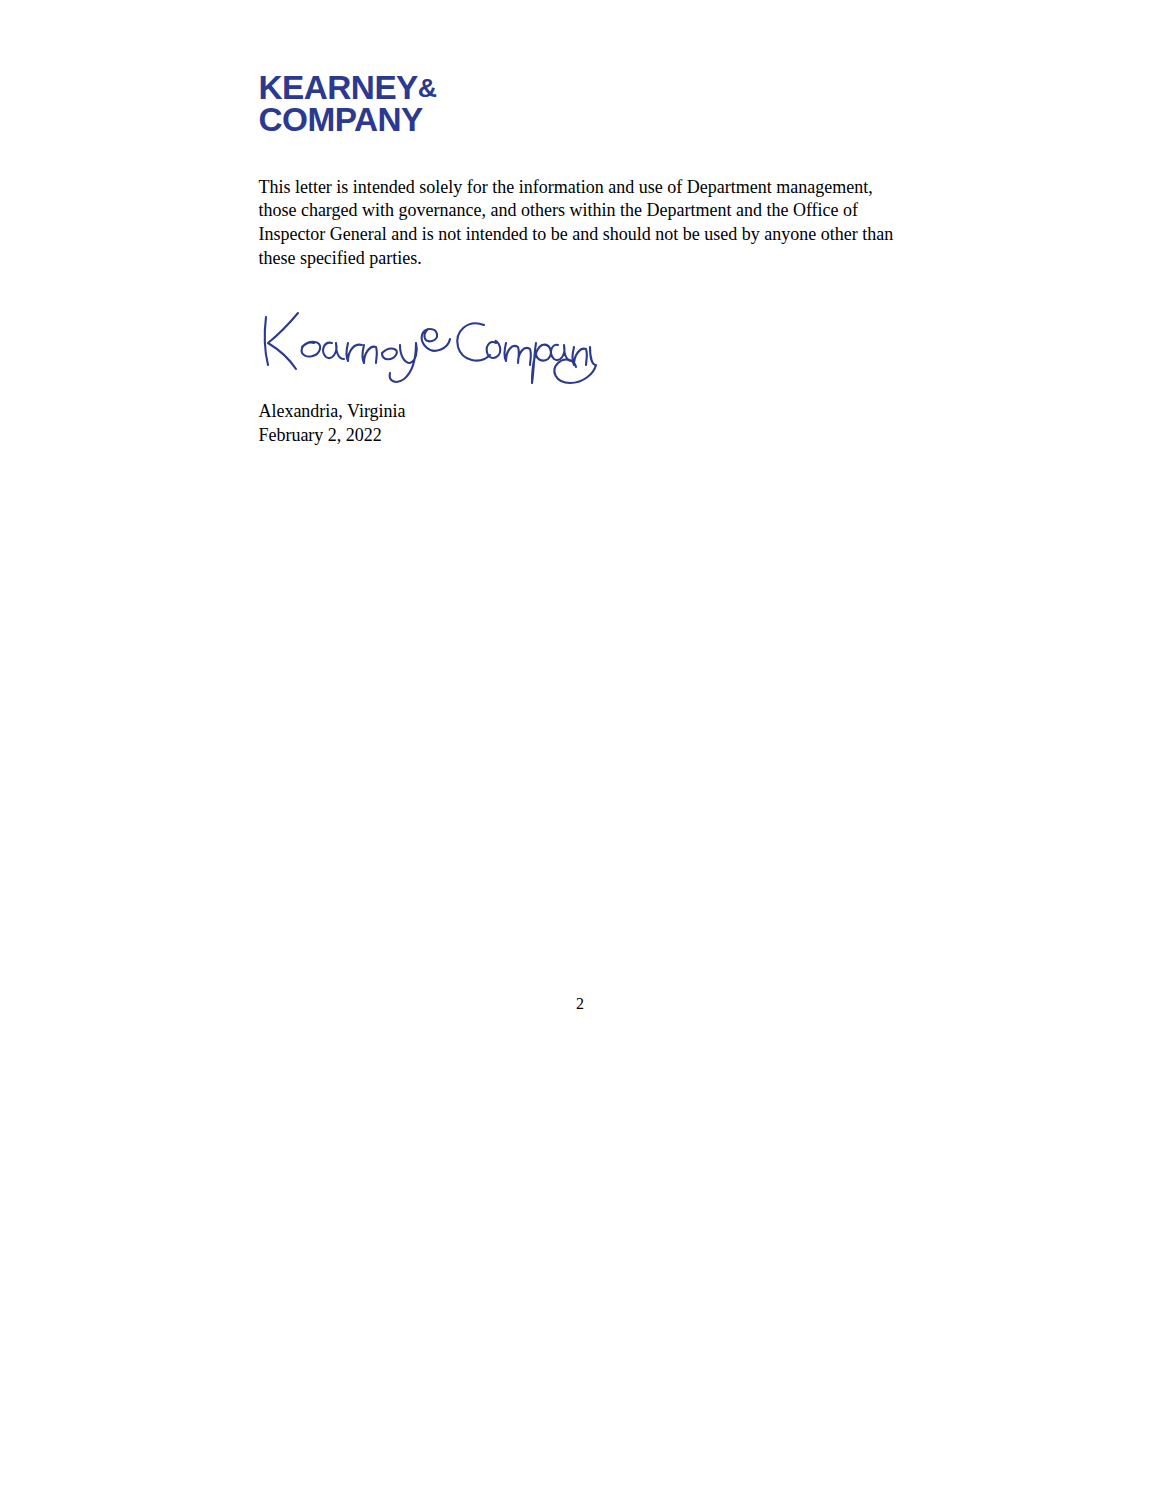Kearney&
Company
This letter is intended solely for the information and use of Department management, those charged with governance, and others within the Department and the Office of Inspector General and is not intended to be and should not be used by anyone other than these specified parties.
Alexandria, Virginia
February 2, 2022
2